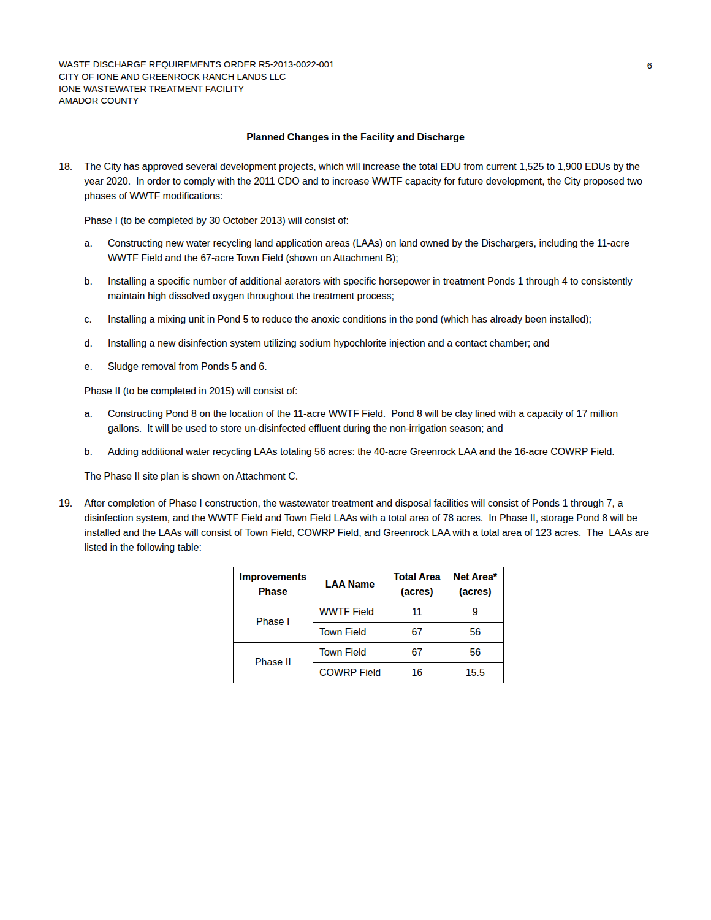6
WASTE DISCHARGE REQUIREMENTS ORDER R5-2013-0022-001
CITY OF IONE AND GREENROCK RANCH LANDS LLC
IONE WASTEWATER TREATMENT FACILITY
AMADOR COUNTY
Planned Changes in the Facility and Discharge
18. The City has approved several development projects, which will increase the total EDU from current 1,525 to 1,900 EDUs by the year 2020. In order to comply with the 2011 CDO and to increase WWTF capacity for future development, the City proposed two phases of WWTF modifications:
Phase I (to be completed by 30 October 2013) will consist of:
a. Constructing new water recycling land application areas (LAAs) on land owned by the Dischargers, including the 11-acre WWTF Field and the 67-acre Town Field (shown on Attachment B);
b. Installing a specific number of additional aerators with specific horsepower in treatment Ponds 1 through 4 to consistently maintain high dissolved oxygen throughout the treatment process;
c. Installing a mixing unit in Pond 5 to reduce the anoxic conditions in the pond (which has already been installed);
d. Installing a new disinfection system utilizing sodium hypochlorite injection and a contact chamber; and
e. Sludge removal from Ponds 5 and 6.
Phase II (to be completed in 2015) will consist of:
a. Constructing Pond 8 on the location of the 11-acre WWTF Field. Pond 8 will be clay lined with a capacity of 17 million gallons. It will be used to store un-disinfected effluent during the non-irrigation season; and
b. Adding additional water recycling LAAs totaling 56 acres: the 40-acre Greenrock LAA and the 16-acre COWRP Field.
The Phase II site plan is shown on Attachment C.
19. After completion of Phase I construction, the wastewater treatment and disposal facilities will consist of Ponds 1 through 7, a disinfection system, and the WWTF Field and Town Field LAAs with a total area of 78 acres. In Phase II, storage Pond 8 will be installed and the LAAs will consist of Town Field, COWRP Field, and Greenrock LAA with a total area of 123 acres. The LAAs are listed in the following table:
| Improvements Phase | LAA Name | Total Area (acres) | Net Area* (acres) |
| --- | --- | --- | --- |
| Phase I | WWTF Field | 11 | 9 |
| Town Field | 67 | 56 |
| Phase II | Town Field | 67 | 56 |
| COWRP Field | 16 | 15.5 |